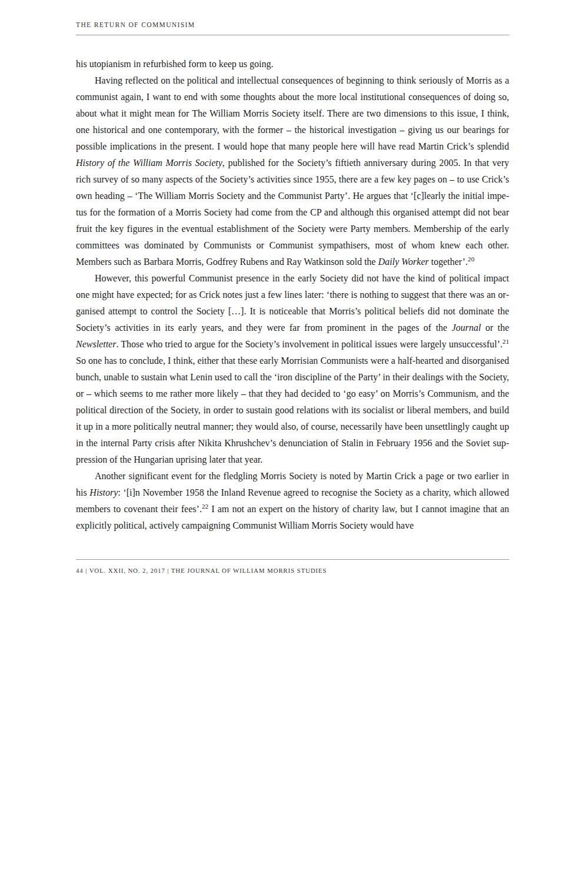The Return of Communisim
his utopianism in refurbished form to keep us going.
Having reflected on the political and intellectual consequences of beginning to think seriously of Morris as a communist again, I want to end with some thoughts about the more local institutional consequences of doing so, about what it might mean for The William Morris Society itself. There are two dimensions to this issue, I think, one historical and one contemporary, with the former – the historical investigation – giving us our bearings for possible implications in the present. I would hope that many people here will have read Martin Crick’s splendid History of the William Morris Society, published for the Society’s fiftieth anniversary during 2005. In that very rich survey of so many aspects of the Society’s activities since 1955, there are a few key pages on – to use Crick’s own heading – ‘The William Morris Society and the Communist Party’. He argues that ‘[c]learly the initial impetus for the formation of a Morris Society had come from the CP and although this organised attempt did not bear fruit the key figures in the eventual establishment of the Society were Party members. Membership of the early committees was dominated by Communists or Communist sympathisers, most of whom knew each other. Members such as Barbara Morris, Godfrey Rubens and Ray Watkinson sold the Daily Worker together’.20
However, this powerful Communist presence in the early Society did not have the kind of political impact one might have expected; for as Crick notes just a few lines later: ‘there is nothing to suggest that there was an organised attempt to control the Society […]. It is noticeable that Morris’s political beliefs did not dominate the Society’s activities in its early years, and they were far from prominent in the pages of the Journal or the Newsletter. Those who tried to argue for the Society’s involvement in political issues were largely unsuccessful’.21 So one has to conclude, I think, either that these early Morrisian Communists were a half-hearted and disorganised bunch, unable to sustain what Lenin used to call the ‘iron discipline of the Party’ in their dealings with the Society, or – which seems to me rather more likely – that they had decided to ‘go easy’ on Morris’s Communism, and the political direction of the Society, in order to sustain good relations with its socialist or liberal members, and build it up in a more politically neutral manner; they would also, of course, necessarily have been unsettlingly caught up in the internal Party crisis after Nikita Khrushchev’s denunciation of Stalin in February 1956 and the Soviet suppression of the Hungarian uprising later that year.
Another significant event for the fledgling Morris Society is noted by Martin Crick a page or two earlier in his History: ‘[i]n November 1958 the Inland Revenue agreed to recognise the Society as a charity, which allowed members to covenant their fees’.22 I am not an expert on the history of charity law, but I cannot imagine that an explicitly political, actively campaigning Communist William Morris Society would have
44 | Vol. XXII, No. 2, 2017 | The Journal of William Morris Studies